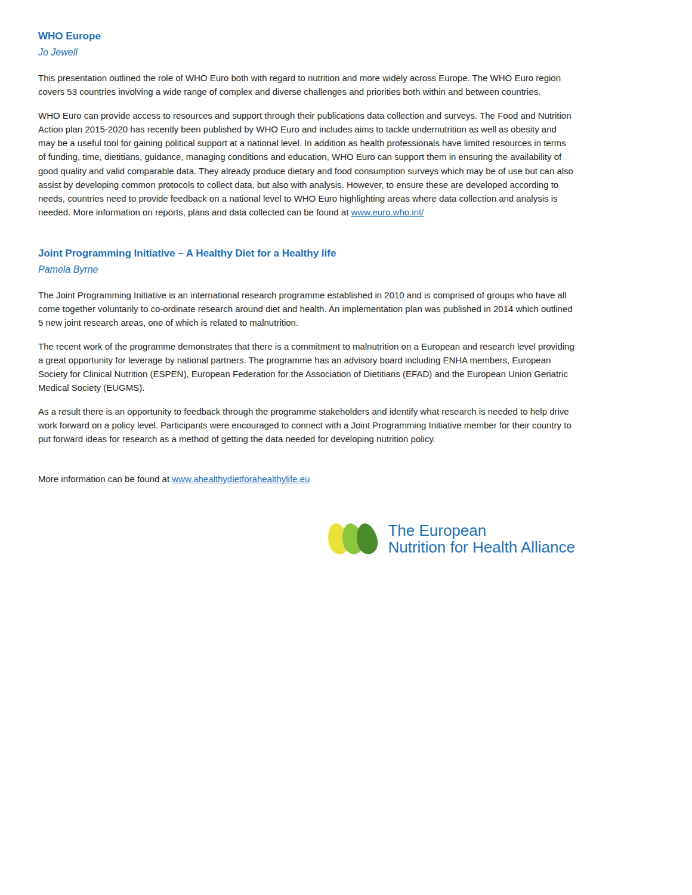WHO Europe
Jo Jewell
This presentation outlined the role of WHO Euro both with regard to nutrition and more widely across Europe. The WHO Euro region covers 53 countries involving a wide range of complex and diverse challenges and priorities both within and between countries.
WHO Euro can provide access to resources and support through their publications data collection and surveys. The Food and Nutrition Action plan 2015-2020 has recently been published by WHO Euro and includes aims to tackle undernutrition as well as obesity and may be a useful tool for gaining political support at a national level. In addition as health professionals have limited resources in terms of funding, time, dietitians, guidance, managing conditions and education, WHO Euro can support them in ensuring the availability of good quality and valid comparable data. They already produce dietary and food consumption surveys which may be of use but can also assist by developing common protocols to collect data, but also with analysis. However, to ensure these are developed according to needs, countries need to provide feedback on a national level to WHO Euro highlighting areas where data collection and analysis is needed. More information on reports, plans and data collected can be found at www.euro.who.int/
Joint Programming Initiative – A Healthy Diet for a Healthy life
Pamela Byrne
The Joint Programming Initiative is an international research programme established in 2010 and is comprised of groups who have all come together voluntarily to co-ordinate research around diet and health. An implementation plan was published in 2014 which outlined 5 new joint research areas, one of which is related to malnutrition.
The recent work of the programme demonstrates that there is a commitment to malnutrition on a European and research level providing a great opportunity for leverage by national partners. The programme has an advisory board including ENHA members, European Society for Clinical Nutrition (ESPEN), European Federation for the Association of Dietitians (EFAD) and the European Union Geriatric Medical Society (EUGMS).
As a result there is an opportunity to feedback through the programme stakeholders and identify what research is needed to help drive work forward on a policy level. Participants were encouraged to connect with a Joint Programming Initiative member for their country to put forward ideas for research as a method of getting the data needed for developing nutrition policy.
More information can be found at www.ahealthydietforahealthylife.eu
The European
Nutrition for Health Alliance